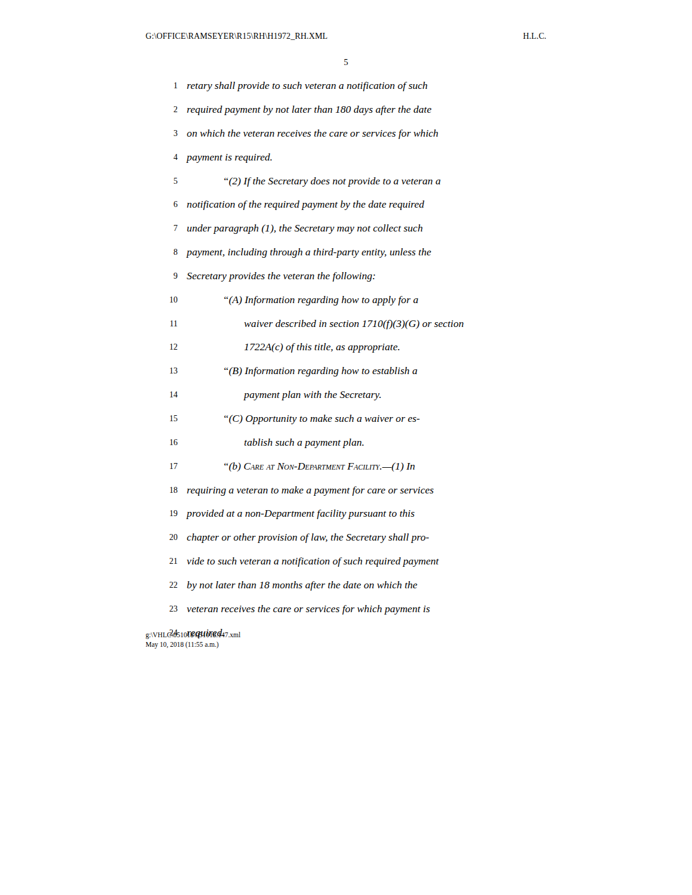G:\OFFICE\RAMSEYER\R15\RH\H1972_RH.XML
H.L.C.
5
retary shall provide to such veteran a notification of such
required payment by not later than 180 days after the date
on which the veteran receives the care or services for which
payment is required.
“(2) If the Secretary does not provide to a veteran a
notification of the required payment by the date required
under paragraph (1), the Secretary may not collect such
payment, including through a third-party entity, unless the
Secretary provides the veteran the following:
“(A) Information regarding how to apply for a
waiver described in section 1710(f)(3)(G) or section
1722A(c) of this title, as appropriate.
“(B) Information regarding how to establish a
payment plan with the Secretary.
“(C) Opportunity to make such a waiver or es-
tablish such a payment plan.
“(b) Care at Non-Department Facility.—(1) In
requiring a veteran to make a payment for care or services
provided at a non-Department facility pursuant to this
chapter or other provision of law, the Secretary shall pro-
vide to such veteran a notification of such required payment
by not later than 18 months after the date on which the
veteran receives the care or services for which payment is
required.
g:\VHLC\051018\051018.147.xml
May 10, 2018 (11:55 a.m.)